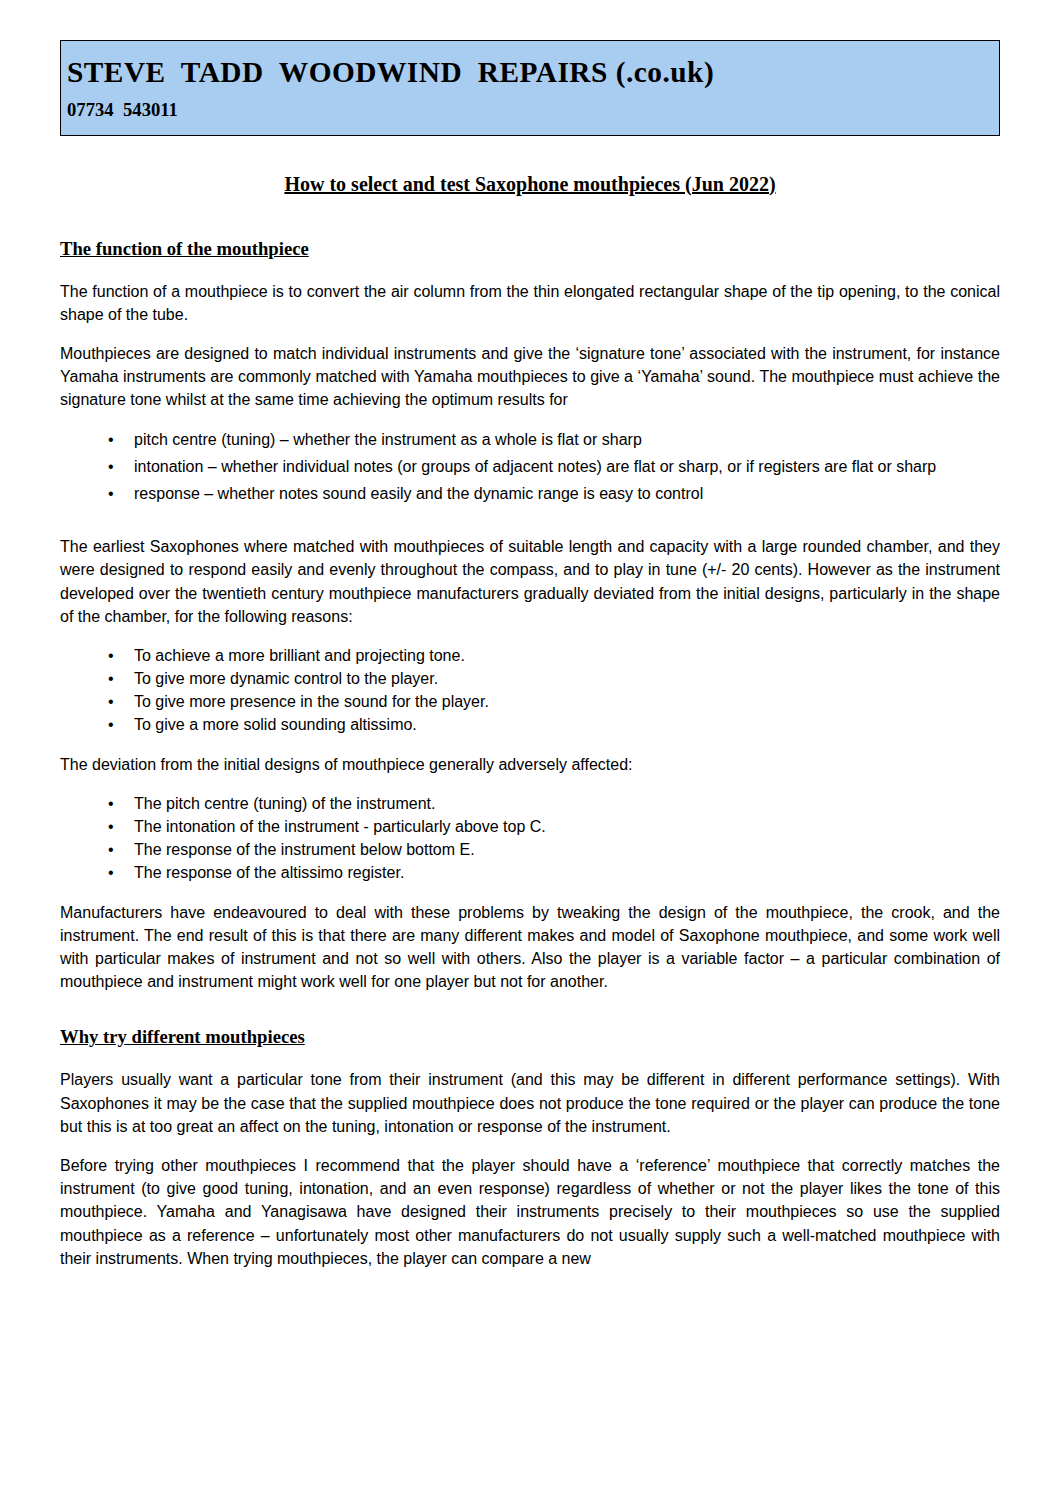STEVE TADD WOODWIND REPAIRS (.co.uk)
07734 543011
How to select and test Saxophone mouthpieces (Jun 2022)
The function of the mouthpiece
The function of a mouthpiece is to convert the air column from the thin elongated rectangular shape of the tip opening, to the conical shape of the tube.
Mouthpieces are designed to match individual instruments and give the ‘signature tone’ associated with the instrument, for instance Yamaha instruments are commonly matched with Yamaha mouthpieces to give a ‘Yamaha’ sound. The mouthpiece must achieve the signature tone whilst at the same time achieving the optimum results for
pitch centre (tuning) – whether the instrument as a whole is flat or sharp
intonation – whether individual notes (or groups of adjacent notes) are flat or sharp, or if registers are flat or sharp
response – whether notes sound easily and the dynamic range is easy to control
The earliest Saxophones where matched with mouthpieces of suitable length and capacity with a large rounded chamber, and they were designed to respond easily and evenly throughout the compass, and to play in tune (+/- 20 cents). However as the instrument developed over the twentieth century mouthpiece manufacturers gradually deviated from the initial designs, particularly in the shape of the chamber, for the following reasons:
To achieve a more brilliant and projecting tone.
To give more dynamic control to the player.
To give more presence in the sound for the player.
To give a more solid sounding altissimo.
The deviation from the initial designs of mouthpiece generally adversely affected:
The pitch centre (tuning) of the instrument.
The intonation of the instrument - particularly above top C.
The response of the instrument below bottom E.
The response of the altissimo register.
Manufacturers have endeavoured to deal with these problems by tweaking the design of the mouthpiece, the crook, and the instrument. The end result of this is that there are many different makes and model of Saxophone mouthpiece, and some work well with particular makes of instrument and not so well with others. Also the player is a variable factor – a particular combination of mouthpiece and instrument might work well for one player but not for another.
Why try different mouthpieces
Players usually want a particular tone from their instrument (and this may be different in different performance settings). With Saxophones it may be the case that the supplied mouthpiece does not produce the tone required or the player can produce the tone but this is at too great an affect on the tuning, intonation or response of the instrument.
Before trying other mouthpieces I recommend that the player should have a ‘reference’ mouthpiece that correctly matches the instrument (to give good tuning, intonation, and an even response) regardless of whether or not the player likes the tone of this mouthpiece. Yamaha and Yanagisawa have designed their instruments precisely to their mouthpieces so use the supplied mouthpiece as a reference – unfortunately most other manufacturers do not usually supply such a well-matched mouthpiece with their instruments. When trying mouthpieces, the player can compare a new